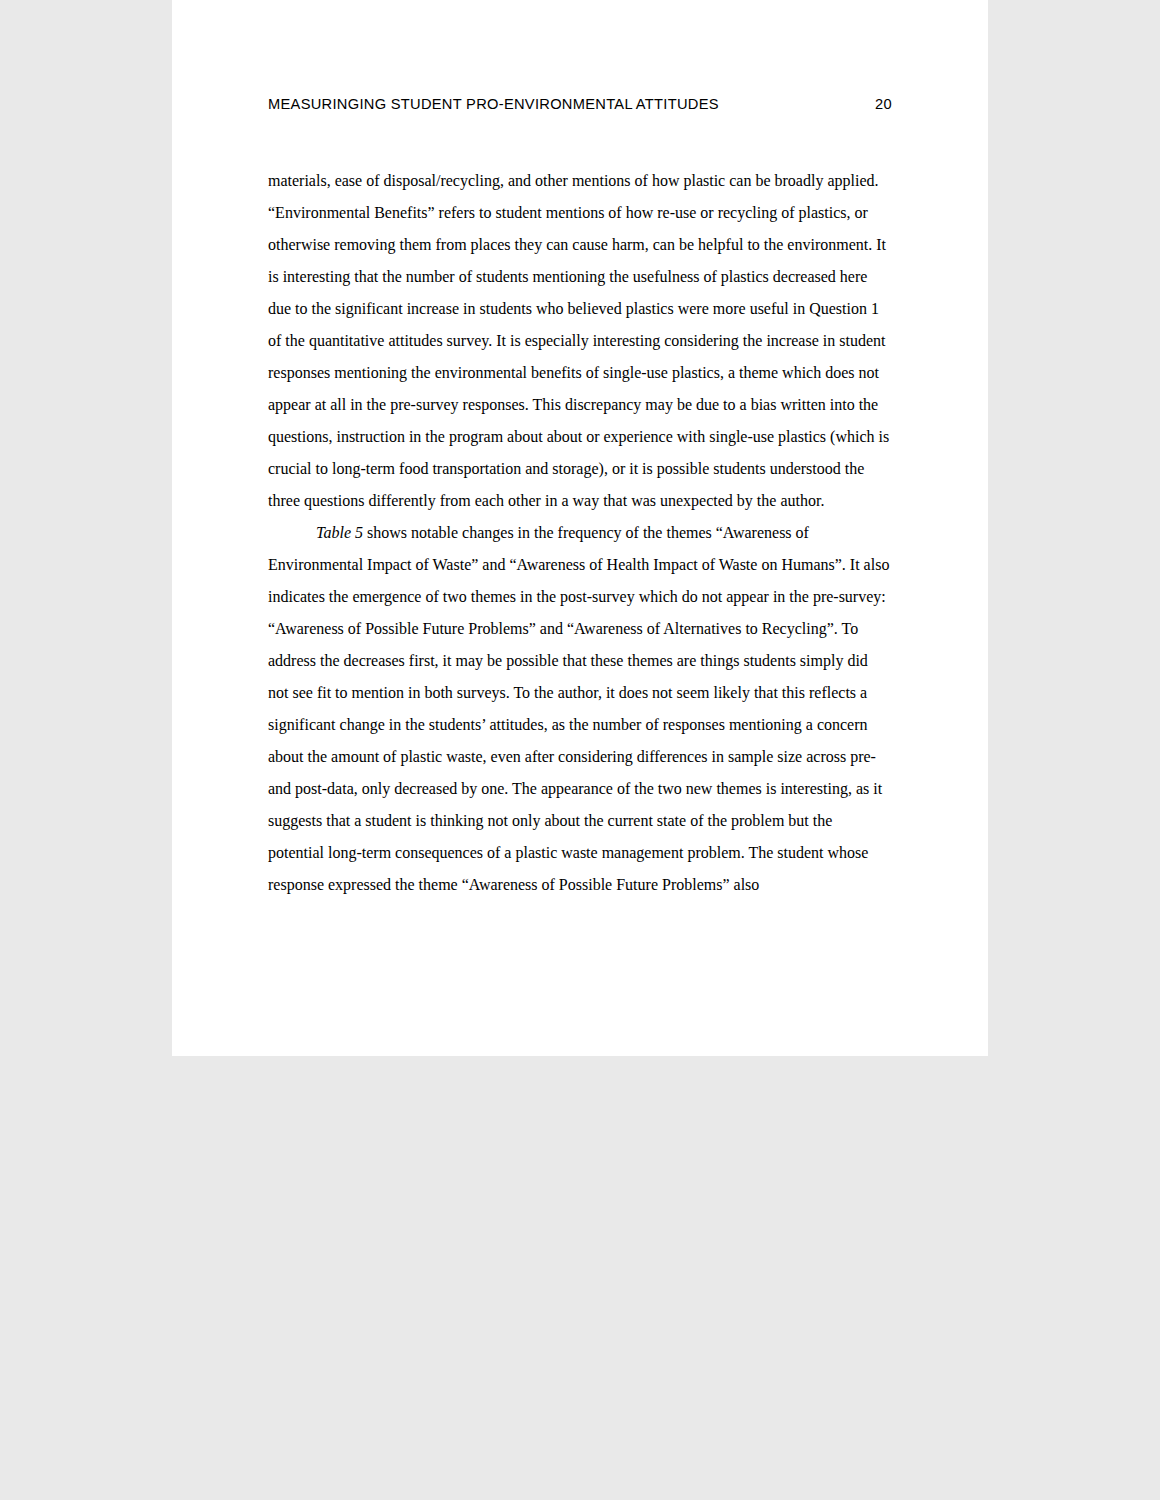Measuringing Student Pro-Environmental Attitudes 20
materials, ease of disposal/recycling, and other mentions of how plastic can be broadly applied. “Environmental Benefits” refers to student mentions of how re-use or recycling of plastics, or otherwise removing them from places they can cause harm, can be helpful to the environment. It is interesting that the number of students mentioning the usefulness of plastics decreased here due to the significant increase in students who believed plastics were more useful in Question 1 of the quantitative attitudes survey. It is especially interesting considering the increase in student responses mentioning the environmental benefits of single-use plastics, a theme which does not appear at all in the pre-survey responses. This discrepancy may be due to a bias written into the questions, instruction in the program about about or experience with single-use plastics (which is crucial to long-term food transportation and storage), or it is possible students understood the three questions differently from each other in a way that was unexpected by the author.
Table 5 shows notable changes in the frequency of the themes “Awareness of Environmental Impact of Waste” and “Awareness of Health Impact of Waste on Humans”. It also indicates the emergence of two themes in the post-survey which do not appear in the pre-survey: “Awareness of Possible Future Problems” and “Awareness of Alternatives to Recycling”. To address the decreases first, it may be possible that these themes are things students simply did not see fit to mention in both surveys. To the author, it does not seem likely that this reflects a significant change in the students’ attitudes, as the number of responses mentioning a concern about the amount of plastic waste, even after considering differences in sample size across pre- and post-data, only decreased by one. The appearance of the two new themes is interesting, as it suggests that a student is thinking not only about the current state of the problem but the potential long-term consequences of a plastic waste management problem. The student whose response expressed the theme “Awareness of Possible Future Problems” also